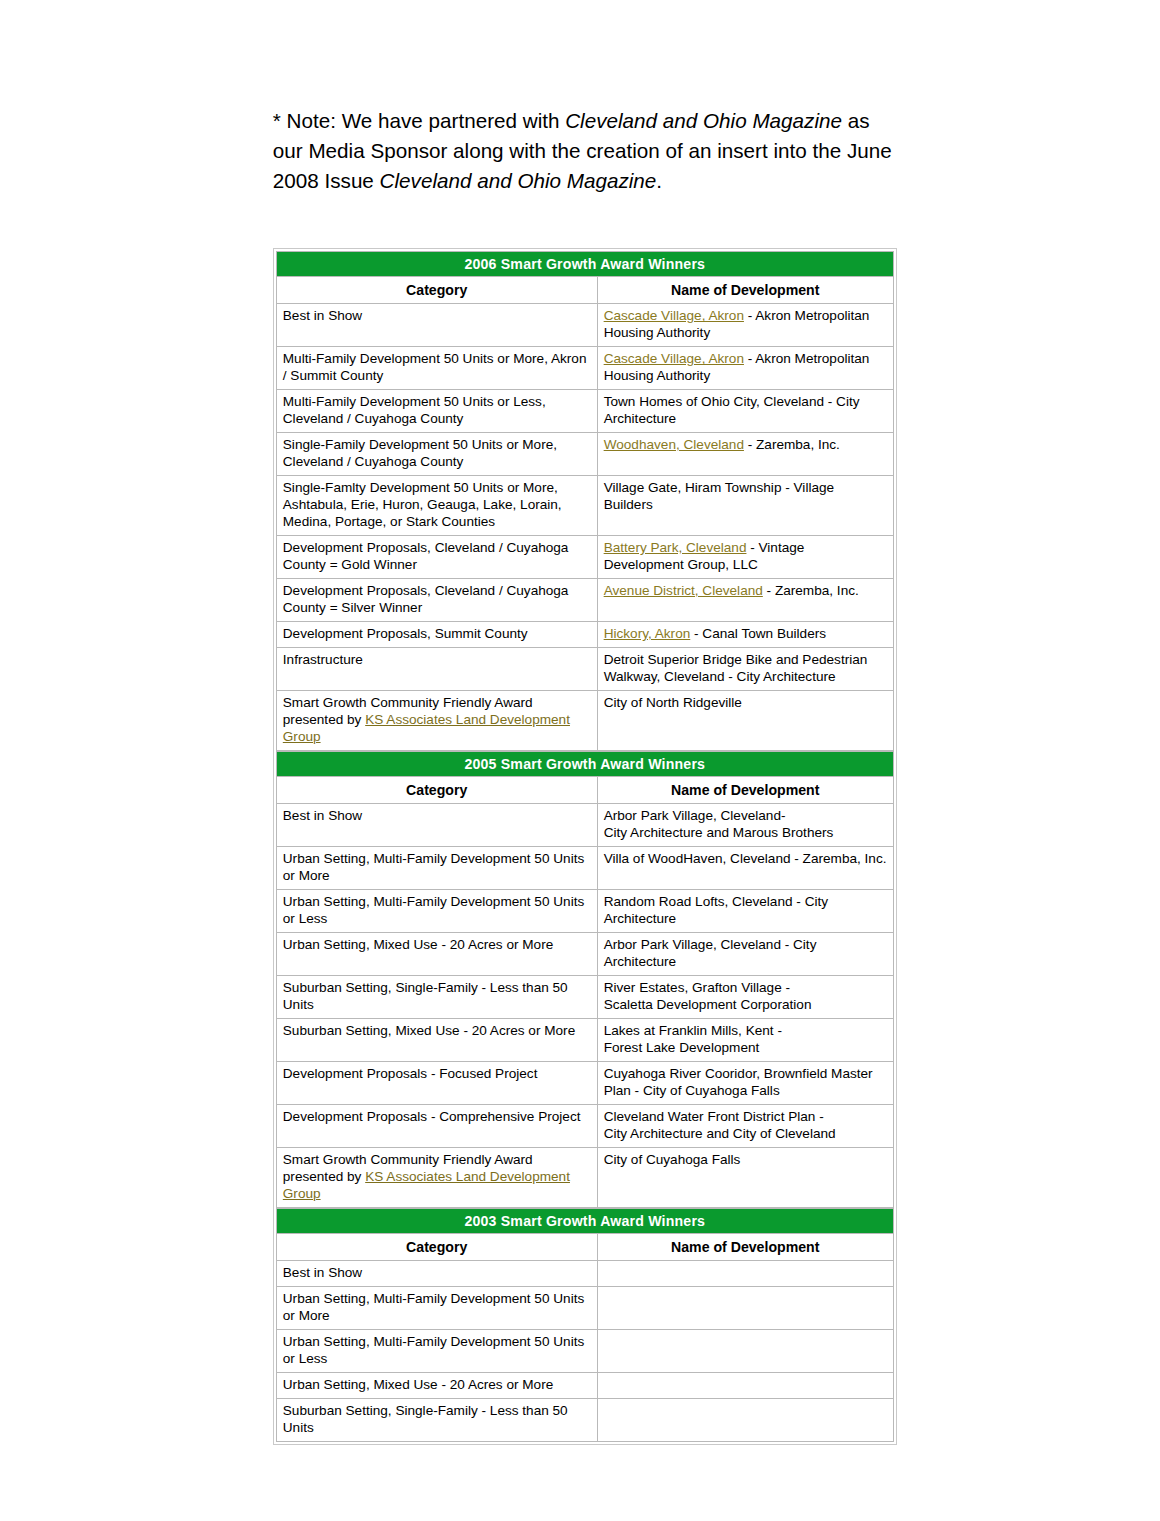* Note: We have partnered with Cleveland and Ohio Magazine as our Media Sponsor along with the creation of an insert into the June 2008 Issue Cleveland and Ohio Magazine.
| 2006 Smart Growth Award Winners |
| --- |
| Category | Name of Development |
| Best in Show | Cascade Village, Akron - Akron Metropolitan Housing Authority |
| Multi-Family Development 50 Units or More, Akron / Summit County | Cascade Village, Akron - Akron Metropolitan Housing Authority |
| Multi-Family Development 50 Units or Less, Cleveland / Cuyahoga County | Town Homes of Ohio City, Cleveland - City Architecture |
| Single-Family Development 50 Units or More, Cleveland / Cuyahoga County | Woodhaven, Cleveland - Zaremba, Inc. |
| Single-Famlty Development 50 Units or More, Ashtabula, Erie, Huron, Geauga, Lake, Lorain, Medina, Portage, or Stark Counties | Village Gate, Hiram Township - Village Builders |
| Development Proposals, Cleveland / Cuyahoga County = Gold Winner | Battery Park, Cleveland - Vintage Development Group, LLC |
| Development Proposals, Cleveland / Cuyahoga County = Silver Winner | Avenue District, Cleveland - Zaremba, Inc. |
| Development Proposals, Summit County | Hickory, Akron - Canal Town Builders |
| Infrastructure | Detroit Superior Bridge Bike and Pedestrian Walkway, Cleveland - City Architecture |
| Smart Growth Community Friendly Award presented by KS Associates Land Development Group | City of North Ridgeville |
| 2005 Smart Growth Award Winners |
| --- |
| Category | Name of Development |
| Best in Show | Arbor Park Village, Cleveland- City Architecture and Marous Brothers |
| Urban Setting, Multi-Family Development 50 Units or More | Villa of WoodHaven, Cleveland - Zaremba, Inc. |
| Urban Setting, Multi-Family Development 50 Units or Less | Random Road Lofts, Cleveland - City Architecture |
| Urban Setting, Mixed Use - 20 Acres or More | Arbor Park Village, Cleveland - City Architecture |
| Suburban Setting, Single-Family - Less than 50 Units | River Estates, Grafton Village - Scaletta Development Corporation |
| Suburban Setting, Mixed Use - 20 Acres or More | Lakes at Franklin Mills, Kent - Forest Lake Development |
| Development Proposals - Focused Project | Cuyahoga River Cooridor, Brownfield Master Plan - City of Cuyahoga Falls |
| Development Proposals - Comprehensive Project | Cleveland Water Front District Plan - City Architecture and City of Cleveland |
| Smart Growth Community Friendly Award presented by KS Associates Land Development Group | City of Cuyahoga Falls |
| 2003 Smart Growth Award Winners |
| --- |
| Category | Name of Development |
| Best in Show | |
| Urban Setting, Multi-Family Development 50 Units or More | |
| Urban Setting, Multi-Family Development 50 Units or Less | |
| Urban Setting, Mixed Use - 20 Acres or More | |
| Suburban Setting, Single-Family - Less than 50 Units | |